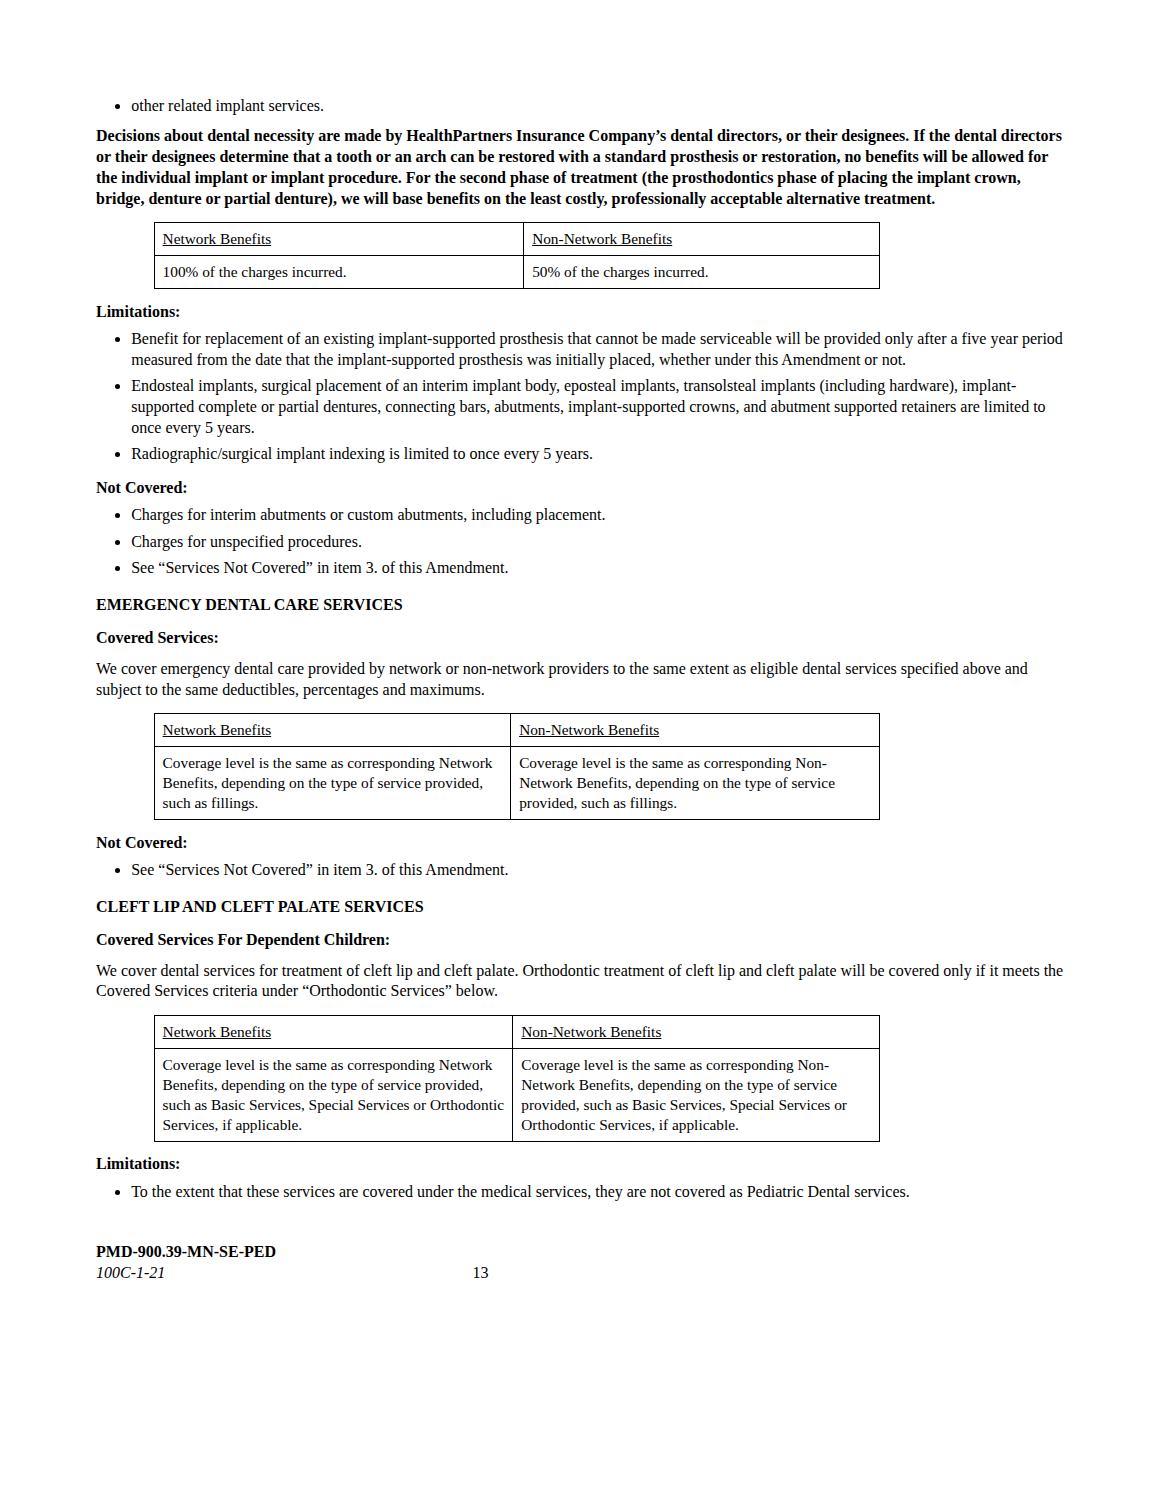other related implant services.
Decisions about dental necessity are made by HealthPartners Insurance Company’s dental directors, or their designees. If the dental directors or their designees determine that a tooth or an arch can be restored with a standard prosthesis or restoration, no benefits will be allowed for the individual implant or implant procedure. For the second phase of treatment (the prosthodontics phase of placing the implant crown, bridge, denture or partial denture), we will base benefits on the least costly, professionally acceptable alternative treatment.
| Network Benefits | Non-Network Benefits |
| 100% of the charges incurred. | 50% of the charges incurred. |
Limitations:
Benefit for replacement of an existing implant-supported prosthesis that cannot be made serviceable will be provided only after a five year period measured from the date that the implant-supported prosthesis was initially placed, whether under this Amendment or not.
Endosteal implants, surgical placement of an interim implant body, eposteal implants, transolsteal implants (including hardware), implant-supported complete or partial dentures, connecting bars, abutments, implant-supported crowns, and abutment supported retainers are limited to once every 5 years.
Radiographic/surgical implant indexing is limited to once every 5 years.
Not Covered:
Charges for interim abutments or custom abutments, including placement.
Charges for unspecified procedures.
See “Services Not Covered” in item 3. of this Amendment.
Emergency Dental Care Services
Covered Services:
We cover emergency dental care provided by network or non-network providers to the same extent as eligible dental services specified above and subject to the same deductibles, percentages and maximums.
| Network Benefits | Non-Network Benefits |
| Coverage level is the same as corresponding Network Benefits, depending on the type of service provided, such as fillings. | Coverage level is the same as corresponding Non-Network Benefits, depending on the type of service provided, such as fillings. |
Not Covered:
See “Services Not Covered” in item 3. of this Amendment.
Cleft Lip and Cleft Palate Services
Covered Services For Dependent Children:
We cover dental services for treatment of cleft lip and cleft palate. Orthodontic treatment of cleft lip and cleft palate will be covered only if it meets the Covered Services criteria under “Orthodontic Services” below.
| Network Benefits | Non-Network Benefits |
| Coverage level is the same as corresponding Network Benefits, depending on the type of service provided, such as Basic Services, Special Services or Orthodontic Services, if applicable. | Coverage level is the same as corresponding Non-Network Benefits, depending on the type of service provided, such as Basic Services, Special Services or Orthodontic Services, if applicable. |
Limitations:
To the extent that these services are covered under the medical services, they are not covered as Pediatric Dental services.
PMD-900.39-MN-SE-PED
100C-1-21 13